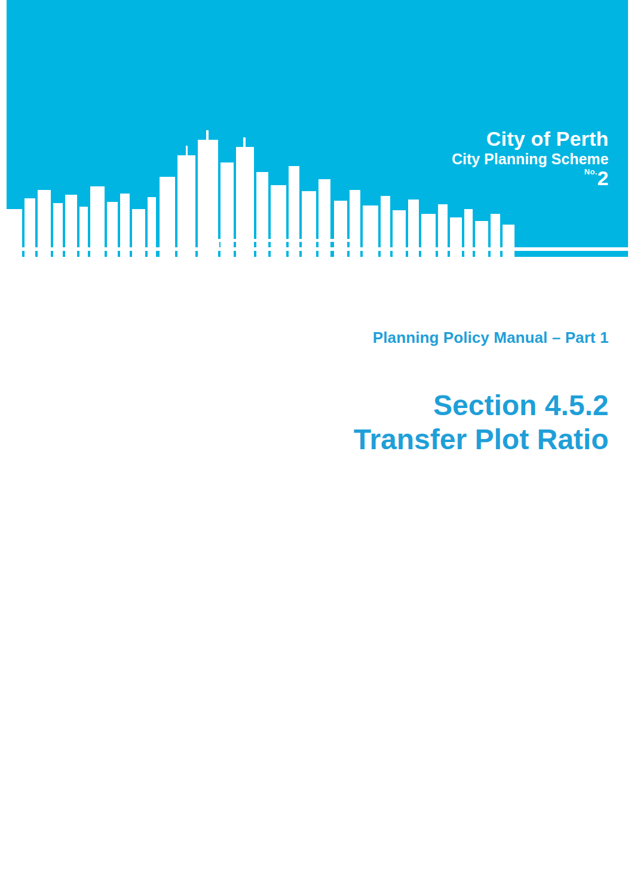City of Perth City Planning Scheme No. 2
Planning Policy Manual – Part 1
Section 4.5.2 Transfer Plot Ratio